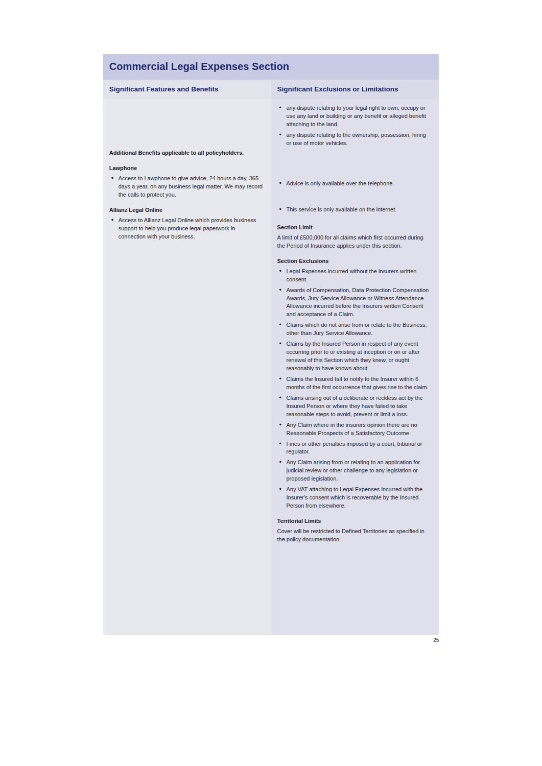Commercial Legal Expenses Section
| Significant Features and Benefits | Significant Exclusions or Limitations |
| --- | --- |
| Additional Benefits applicable to all policyholders. Lawphone Access to Lawphone to give advice, 24 hours a day, 365 days a year, on any business legal matter. We may record the calls to protect you. Allianz Legal Online Access to Allianz Legal Online which provides business support to help you produce legal paperwork in connection with your business. | any dispute relating to your legal right to own, occupy or use any land or building or any benefit or alleged benefit attaching to the land. any dispute relating to the ownership, possession, hiring or use of motor vehicles. Advice is only available over the telephone. This service is only available on the internet. Section Limit A limit of £500,000 for all claims which first occurred during the Period of Insurance applies under this section. Section Exclusions Legal Expenses incurred without the insurers written consent. Awards of Compensation, Data Protection Compensation Awards, Jury Service Allowance or Witness Attendance Allowance incurred before the Insurers written Consent and acceptance of a Claim. Claims which do not arise from or relate to the Business, other than Jury Service Allowance. Claims by the Insured Person in respect of any event occurring prior to or existing at inception or on or after renewal of this Section which they knew, or ought reasonably to have known about. Claims the Insured fail to notify to the Insurer within 6 months of the first occurrence that gives rise to the claim. Claims arising out of a deliberate or reckless act by the Insured Person or where they have failed to take reasonable steps to avoid, prevent or limit a loss. Any Claim where in the insurers opinion there are no Reasonable Prospects of a Satisfactory Outcome. Fines or other penalties imposed by a court, tribunal or regulator. Any Claim arising from or relating to an application for judicial review or other challenge to any legislation or proposed legislation. Any VAT attaching to Legal Expenses incurred with the Insurer's consent which is recoverable by the Insured Person from elsewhere. Territorial Limits Cover will be restricted to Defined Territories as specified in the policy documentation. |
25